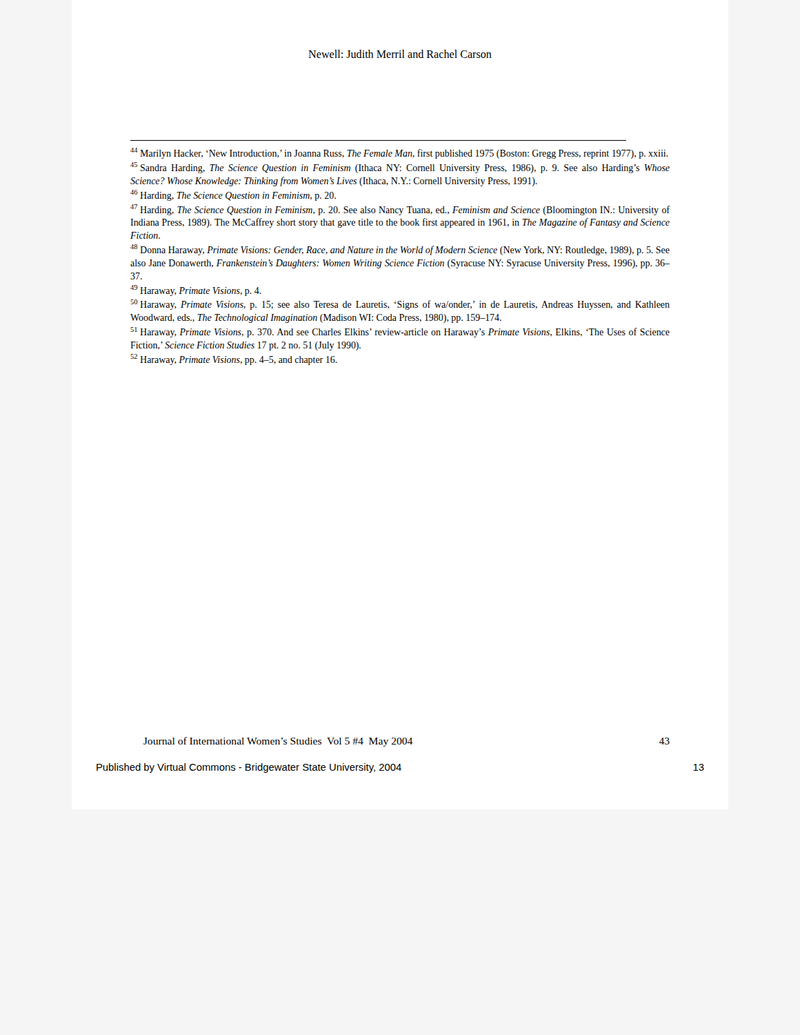Newell: Judith Merril and Rachel Carson
44Marilyn Hacker, ‘New Introduction,’ in Joanna Russ, The Female Man, first published 1975 (Boston: Gregg Press, reprint 1977), p. xxiii.
45Sandra Harding, The Science Question in Feminism (Ithaca NY: Cornell University Press, 1986), p. 9. See also Harding’s Whose Science? Whose Knowledge: Thinking from Women’s Lives (Ithaca, N.Y.: Cornell University Press, 1991).
46Harding, The Science Question in Feminism, p. 20.
47Harding, The Science Question in Feminism, p. 20. See also Nancy Tuana, ed., Feminism and Science (Bloomington IN.: University of Indiana Press, 1989). The McCaffrey short story that gave title to the book first appeared in 1961, in The Magazine of Fantasy and Science Fiction.
48Donna Haraway, Primate Visions: Gender, Race, and Nature in the World of Modern Science (New York, NY: Routledge, 1989), p. 5. See also Jane Donawerth, Frankenstein’s Daughters: Women Writing Science Fiction (Syracuse NY: Syracuse University Press, 1996), pp. 36–37.
49Haraway, Primate Visions, p. 4.
50Haraway, Primate Visions, p. 15; see also Teresa de Lauretis, ‘Signs of wa/onder,’ in de Lauretis, Andreas Huyssen, and Kathleen Woodward, eds., The Technological Imagination (Madison WI: Coda Press, 1980), pp. 159–174.
51Haraway, Primate Visions, p. 370. And see Charles Elkins’ review-article on Haraway’s Primate Visions, Elkins, ‘The Uses of Science Fiction,’ Science Fiction Studies 17 pt. 2 no. 51 (July 1990).
52Haraway, Primate Visions, pp. 4–5, and chapter 16.
Journal of International Women’s Studies Vol 5 #4 May 2004 43
Published by Virtual Commons - Bridgewater State University, 2004 13